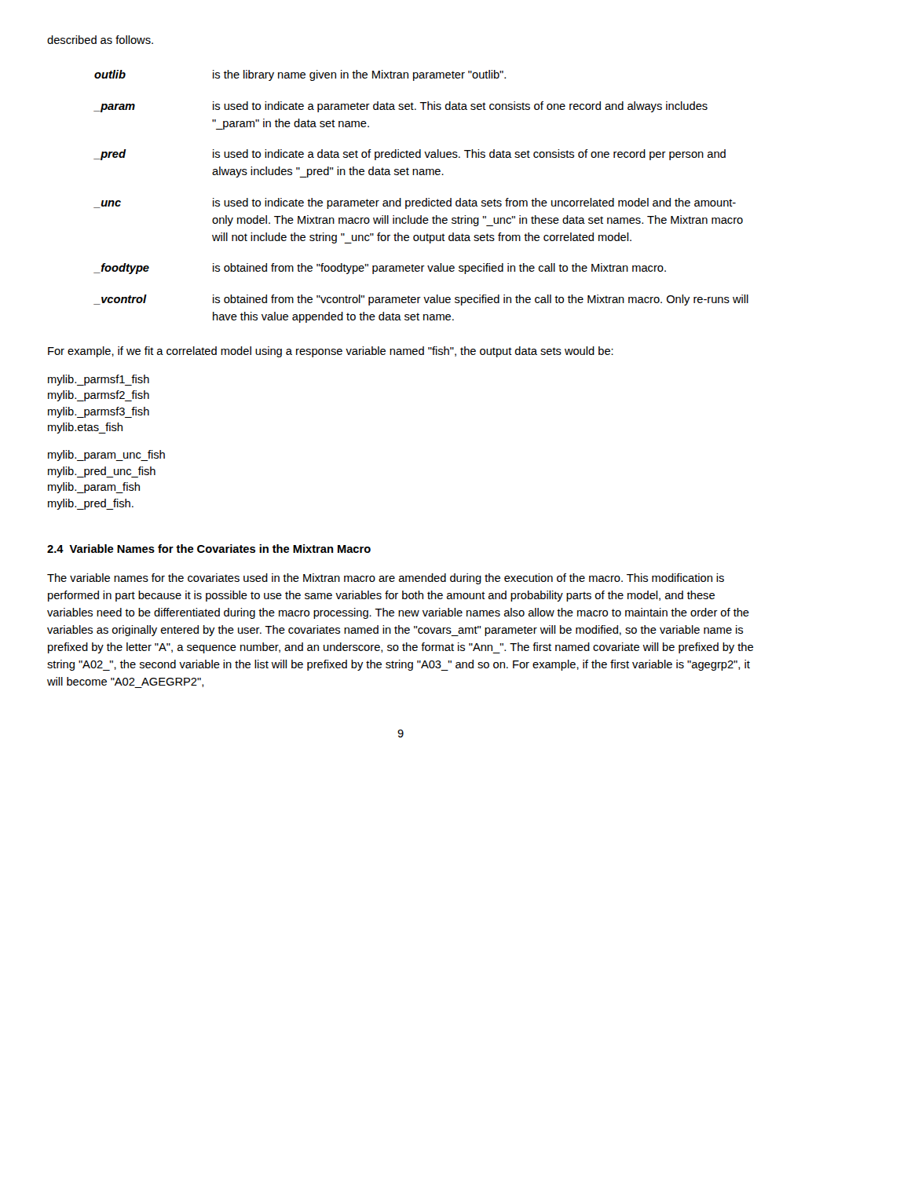described as follows.
outlib
is the library name given in the Mixtran parameter "outlib".
_param
is used to indicate a parameter data set. This data set consists of one record and always includes "_param" in the data set name.
_pred
is used to indicate a data set of predicted values. This data set consists of one record per person and always includes "_pred" in the data set name.
_unc
is used to indicate the parameter and predicted data sets from the uncorrelated model and the amount-only model. The Mixtran macro will include the string "_unc" in these data set names. The Mixtran macro will not include the string "_unc" for the output data sets from the correlated model.
_foodtype
is obtained from the "foodtype" parameter value specified in the call to the Mixtran macro.
_vcontrol
is obtained from the "vcontrol" parameter value specified in the call to the Mixtran macro. Only re-runs will have this value appended to the data set name.
For example, if we fit a correlated model using a response variable named "fish", the output data sets would be:
mylib._parmsf1_fish
mylib._parmsf2_fish
mylib._parmsf3_fish
mylib.etas_fish
mylib._param_unc_fish
mylib._pred_unc_fish
mylib._param_fish
mylib._pred_fish.
2.4 Variable Names for the Covariates in the Mixtran Macro
The variable names for the covariates used in the Mixtran macro are amended during the execution of the macro. This modification is performed in part because it is possible to use the same variables for both the amount and probability parts of the model, and these variables need to be differentiated during the macro processing. The new variable names also allow the macro to maintain the order of the variables as originally entered by the user. The covariates named in the "covars_amt" parameter will be modified, so the variable name is prefixed by the letter "A", a sequence number, and an underscore, so the format is "Ann_". The first named covariate will be prefixed by the string "A02_", the second variable in the list will be prefixed by the string "A03_" and so on. For example, if the first variable is "agegrp2", it will become "A02_AGEGRP2",
9